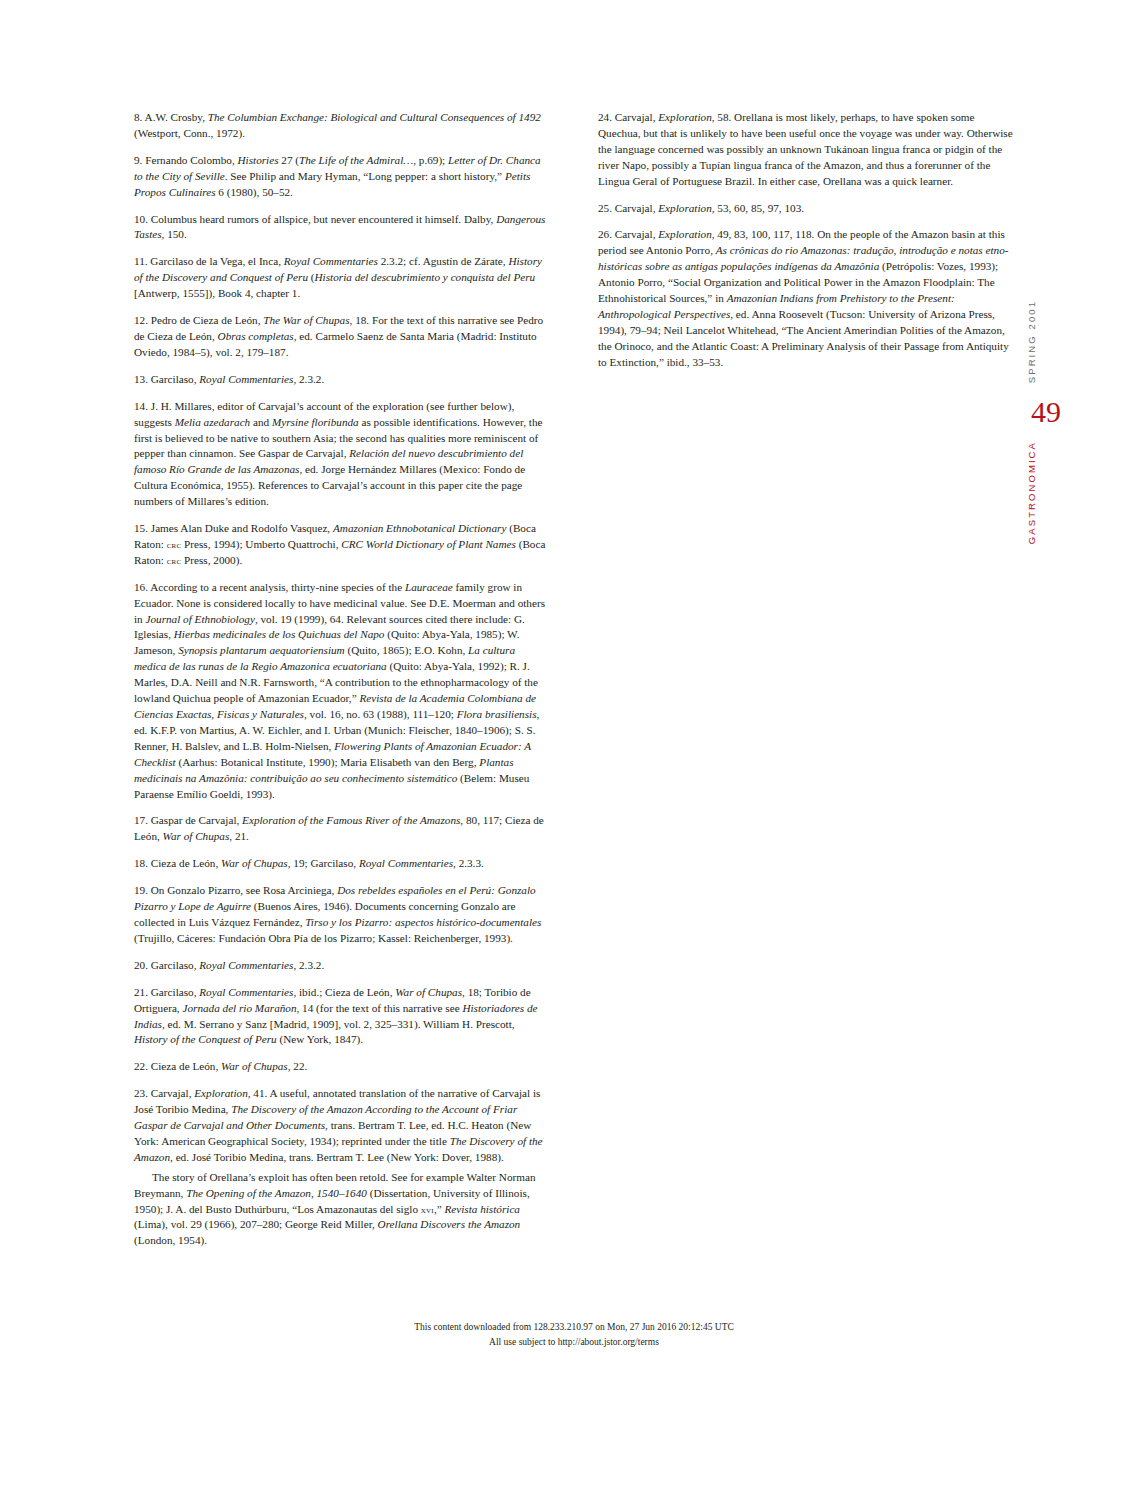Spring 2001
49
Gastronomica
8. A.W. Crosby, The Columbian Exchange: Biological and Cultural Consequences of 1492 (Westport, Conn., 1972).
9. Fernando Colombo, Histories 27 (The Life of the Admiral…, p.69); Letter of Dr. Chanca to the City of Seville. See Philip and Mary Hyman, “Long pepper: a short history,” Petits Propos Culinaires 6 (1980), 50–52.
10. Columbus heard rumors of allspice, but never encountered it himself. Dalby, Dangerous Tastes, 150.
11. Garcilaso de la Vega, el Inca, Royal Commentaries 2.3.2; cf. Agustín de Zárate, History of the Discovery and Conquest of Peru (Historia del descubrimiento y conquista del Peru [Antwerp, 1555]), Book 4, chapter 1.
12. Pedro de Cieza de León, The War of Chupas, 18. For the text of this narrative see Pedro de Cieza de León, Obras completas, ed. Carmelo Saenz de Santa Maria (Madrid: Instituto Oviedo, 1984–5), vol. 2, 179–187.
13. Garcilaso, Royal Commentaries, 2.3.2.
14. J. H. Millares, editor of Carvajal’s account of the exploration (see further below), suggests Melia azedarach and Myrsine floribunda as possible identifications. However, the first is believed to be native to southern Asia; the second has qualities more reminiscent of pepper than cinnamon. See Gaspar de Carvajal, Relación del nuevo descubrimiento del famoso Río Grande de las Amazonas, ed. Jorge Hernández Millares (Mexico: Fondo de Cultura Económica, 1955). References to Carvajal’s account in this paper cite the page numbers of Millares’s edition.
15. James Alan Duke and Rodolfo Vasquez, Amazonian Ethnobotanical Dictionary (Boca Raton: crc Press, 1994); Umberto Quattrochi, CRC World Dictionary of Plant Names (Boca Raton: crc Press, 2000).
16. According to a recent analysis, thirty-nine species of the Lauraceae family grow in Ecuador. None is considered locally to have medicinal value. See D.E. Moerman and others in Journal of Ethnobiology, vol. 19 (1999), 64. Relevant sources cited there include: G. Iglesias, Hierbas medicinales de los Quichuas del Napo (Quito: Abya-Yala, 1985); W. Jameson, Synopsis plantarum aequatoriensium (Quito, 1865); E.O. Kohn, La cultura medica de las runas de la Regio Amazonica ecuatoriana (Quito: Abya-Yala, 1992); R. J. Marles, D.A. Neill and N.R. Farnsworth, “A contribution to the ethnopharmacology of the lowland Quichua people of Amazonian Ecuador,” Revista de la Academia Colombiana de Ciencias Exactas, Fisicas y Naturales, vol. 16, no. 63 (1988), 111–120; Flora brasiliensis, ed. K.F.P. von Martius, A. W. Eichler, and I. Urban (Munich: Fleischer, 1840–1906); S. S. Renner, H. Balslev, and L.B. Holm-Nielsen, Flowering Plants of Amazonian Ecuador: A Checklist (Aarhus: Botanical Institute, 1990); Maria Elisabeth van den Berg, Plantas medicinais na Amazônia: contribuição ao seu conhecimento sistemático (Belem: Museu Paraense Emílio Goeldi, 1993).
17. Gaspar de Carvajal, Exploration of the Famous River of the Amazons, 80, 117; Cieza de León, War of Chupas, 21.
18. Cieza de León, War of Chupas, 19; Garcilaso, Royal Commentaries, 2.3.3.
19. On Gonzalo Pizarro, see Rosa Arciniega, Dos rebeldes españoles en el Perú: Gonzalo Pizarro y Lope de Aguirre (Buenos Aires, 1946). Documents concerning Gonzalo are collected in Luis Vázquez Fernández, Tirso y los Pizarro: aspectos histórico-documentales (Trujillo, Cáceres: Fundación Obra Pía de los Pizarro; Kassel: Reichenberger, 1993).
20. Garcilaso, Royal Commentaries, 2.3.2.
21. Garcilaso, Royal Commentaries, ibid.; Cieza de León, War of Chupas, 18; Toribio de Ortiguera, Jornada del rio Marañon, 14 (for the text of this narrative see Historiadores de Indias, ed. M. Serrano y Sanz [Madrid, 1909], vol. 2, 325–331). William H. Prescott, History of the Conquest of Peru (New York, 1847).
22. Cieza de León, War of Chupas, 22.
23. Carvajal, Exploration, 41. A useful, annotated translation of the narrative of Carvajal is José Toribio Medina, The Discovery of the Amazon According to the Account of Friar Gaspar de Carvajal and Other Documents, trans. Bertram T. Lee, ed. H.C. Heaton (New York: American Geographical Society, 1934); reprinted under the title The Discovery of the Amazon, ed. José Toribio Medina, trans. Bertram T. Lee (New York: Dover, 1988). The story of Orellana’s exploit has often been retold. See for example Walter Norman Breymann, The Opening of the Amazon, 1540–1640 (Dissertation, University of Illinois, 1950); J. A. del Busto Duthúrburu, “Los Amazonautas del siglo xvi,” Revista histórica (Lima), vol. 29 (1966), 207–280; George Reid Miller, Orellana Discovers the Amazon (London, 1954).
24. Carvajal, Exploration, 58. Orellana is most likely, perhaps, to have spoken some Quechua, but that is unlikely to have been useful once the voyage was under way. Otherwise the language concerned was possibly an unknown Tukánoan lingua franca or pidgin of the river Napo, possibly a Tupían lingua franca of the Amazon, and thus a forerunner of the Lingua Geral of Portuguese Brazil. In either case, Orellana was a quick learner.
25. Carvajal, Exploration, 53, 60, 85, 97, 103.
26. Carvajal, Exploration, 49, 83, 100, 117, 118. On the people of the Amazon basin at this period see Antonio Porro, As crônicas do rio Amazonas: tradução, introdução e notas etno-históricas sobre as antigas populações indígenas da Amazônia (Petrópolis: Vozes, 1993); Antonio Porro, “Social Organization and Political Power in the Amazon Floodplain: The Ethnohistorical Sources,” in Amazonian Indians from Prehistory to the Present: Anthropological Perspectives, ed. Anna Roosevelt (Tucson: University of Arizona Press, 1994), 79–94; Neil Lancelot Whitehead, “The Ancient Amerindian Polities of the Amazon, the Orinoco, and the Atlantic Coast: A Preliminary Analysis of their Passage from Antiquity to Extinction,” ibid., 33–53.
This content downloaded from 128.233.210.97 on Mon, 27 Jun 2016 20:12:45 UTC
All use subject to http://about.jstor.org/terms